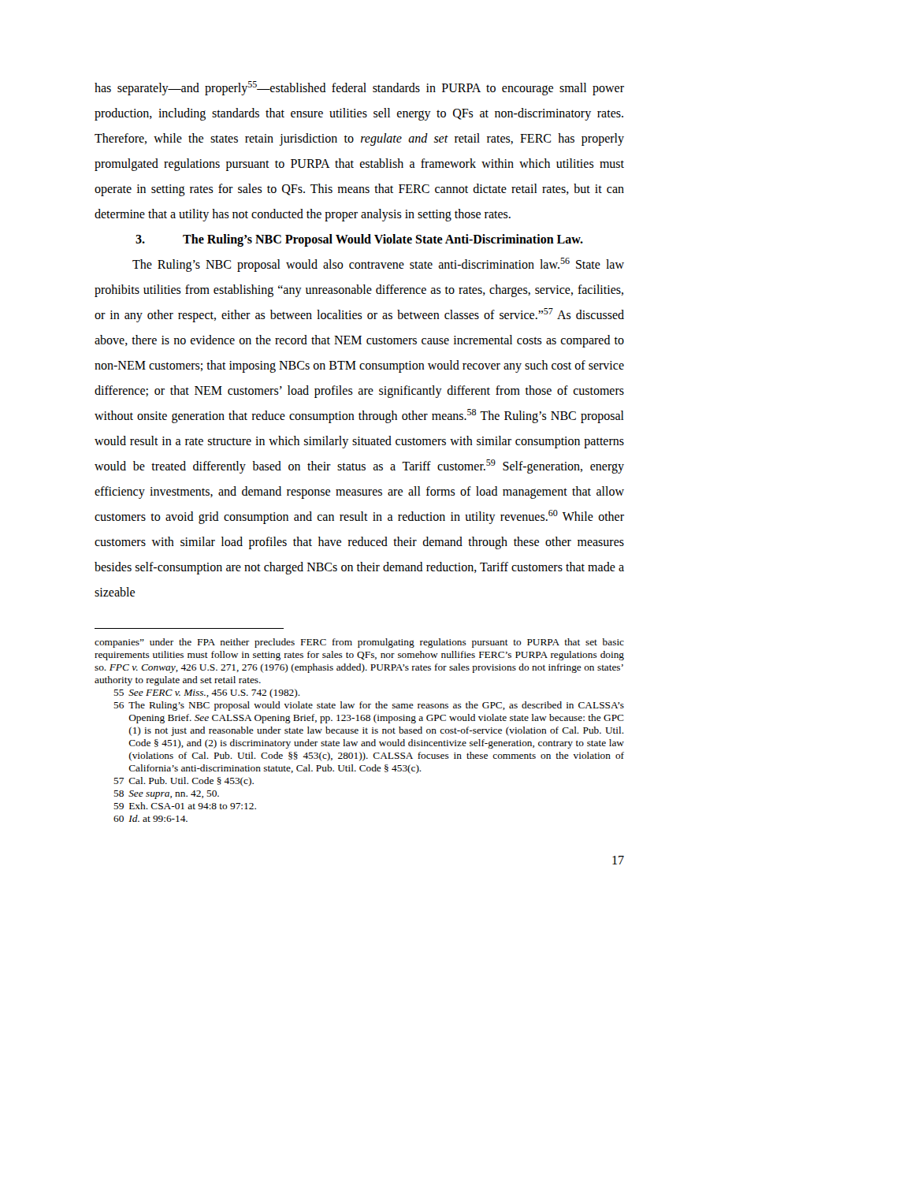has separately—and properly55—established federal standards in PURPA to encourage small power production, including standards that ensure utilities sell energy to QFs at non-discriminatory rates. Therefore, while the states retain jurisdiction to regulate and set retail rates, FERC has properly promulgated regulations pursuant to PURPA that establish a framework within which utilities must operate in setting rates for sales to QFs. This means that FERC cannot dictate retail rates, but it can determine that a utility has not conducted the proper analysis in setting those rates.
3. The Ruling’s NBC Proposal Would Violate State Anti-Discrimination Law.
The Ruling’s NBC proposal would also contravene state anti-discrimination law.56 State law prohibits utilities from establishing “any unreasonable difference as to rates, charges, service, facilities, or in any other respect, either as between localities or as between classes of service.”57 As discussed above, there is no evidence on the record that NEM customers cause incremental costs as compared to non-NEM customers; that imposing NBCs on BTM consumption would recover any such cost of service difference; or that NEM customers’ load profiles are significantly different from those of customers without onsite generation that reduce consumption through other means.58 The Ruling’s NBC proposal would result in a rate structure in which similarly situated customers with similar consumption patterns would be treated differently based on their status as a Tariff customer.59 Self-generation, energy efficiency investments, and demand response measures are all forms of load management that allow customers to avoid grid consumption and can result in a reduction in utility revenues.60 While other customers with similar load profiles that have reduced their demand through these other measures besides self-consumption are not charged NBCs on their demand reduction, Tariff customers that made a sizeable
companies” under the FPA neither precludes FERC from promulgating regulations pursuant to PURPA that set basic requirements utilities must follow in setting rates for sales to QFs, nor somehow nullifies FERC’s PURPA regulations doing so. FPC v. Conway, 426 U.S. 271, 276 (1976) (emphasis added). PURPA’s rates for sales provisions do not infringe on states’ authority to regulate and set retail rates.
55 See FERC v. Miss., 456 U.S. 742 (1982).
56 The Ruling’s NBC proposal would violate state law for the same reasons as the GPC, as described in CALSSA’s Opening Brief. See CALSSA Opening Brief, pp. 123-168 (imposing a GPC would violate state law because: the GPC (1) is not just and reasonable under state law because it is not based on cost-of-service (violation of Cal. Pub. Util. Code § 451), and (2) is discriminatory under state law and would disincentivize self-generation, contrary to state law (violations of Cal. Pub. Util. Code §§ 453(c), 2801)). CALSSA focuses in these comments on the violation of California’s anti-discrimination statute, Cal. Pub. Util. Code § 453(c).
57 Cal. Pub. Util. Code § 453(c).
58 See supra, nn. 42, 50.
59 Exh. CSA-01 at 94:8 to 97:12.
60 Id. at 99:6-14.
17